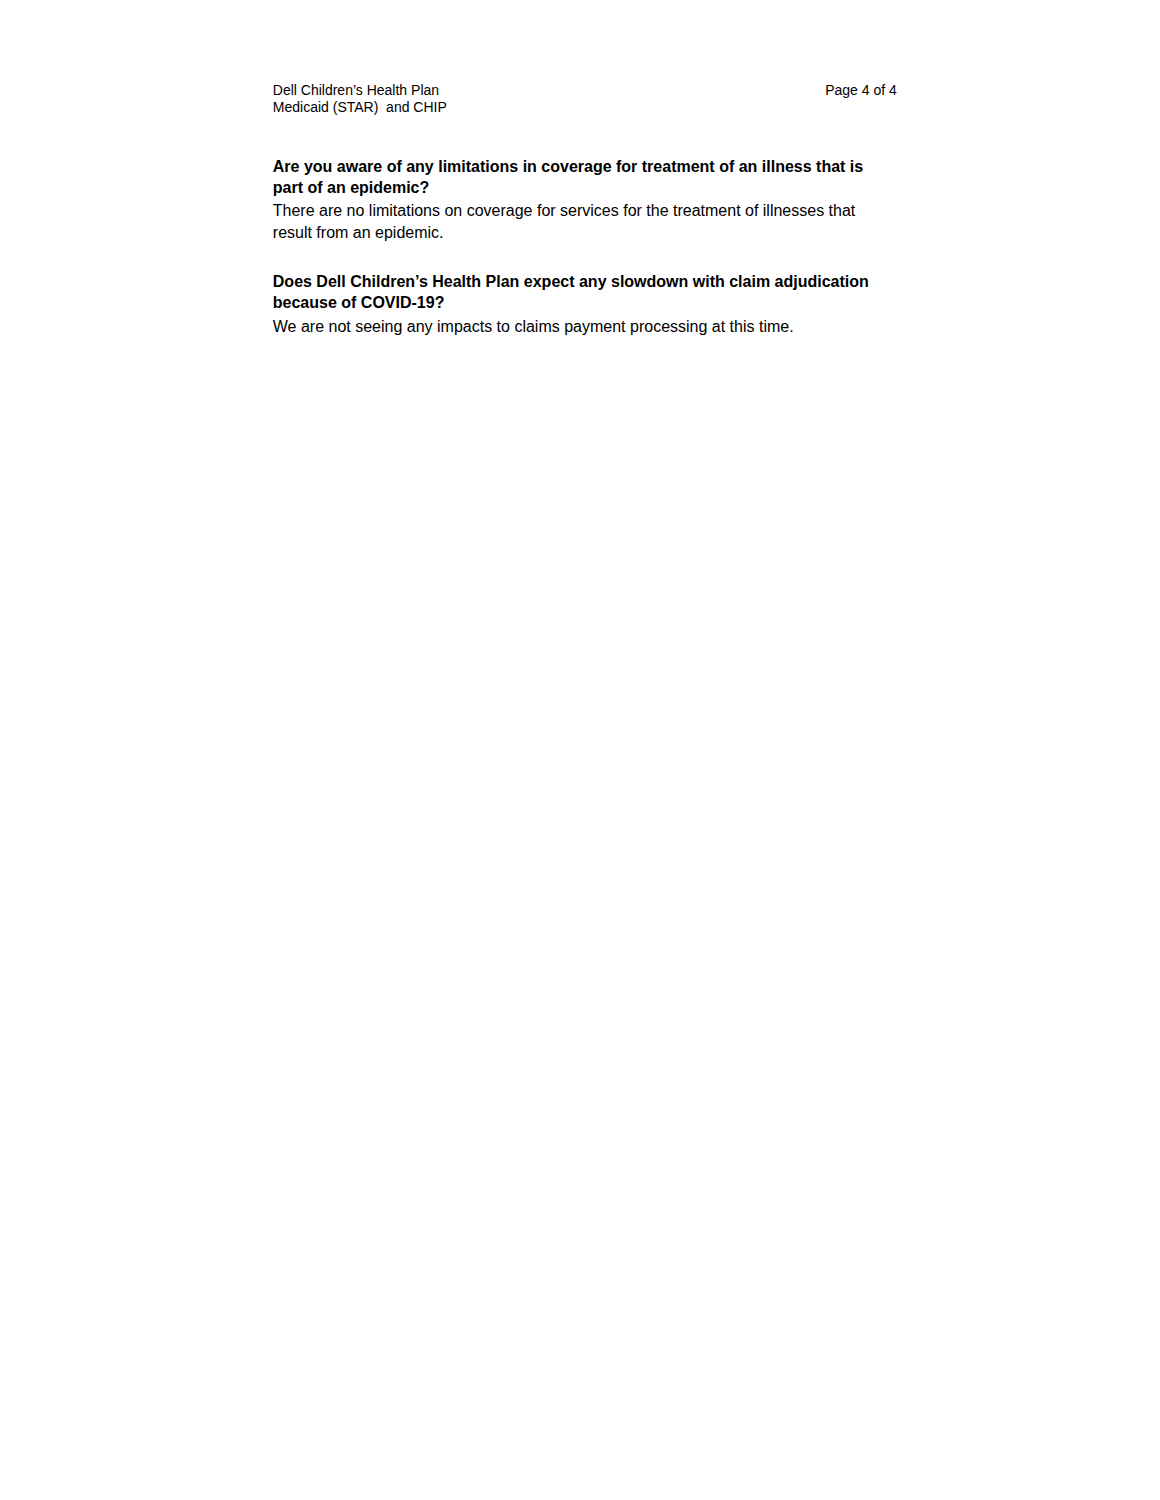Dell Children’s Health Plan
Medicaid (STAR) and CHIP
Page 4 of 4
Are you aware of any limitations in coverage for treatment of an illness that is part of an epidemic?
There are no limitations on coverage for services for the treatment of illnesses that result from an epidemic.
Does Dell Children’s Health Plan expect any slowdown with claim adjudication because of COVID-19?
We are not seeing any impacts to claims payment processing at this time.